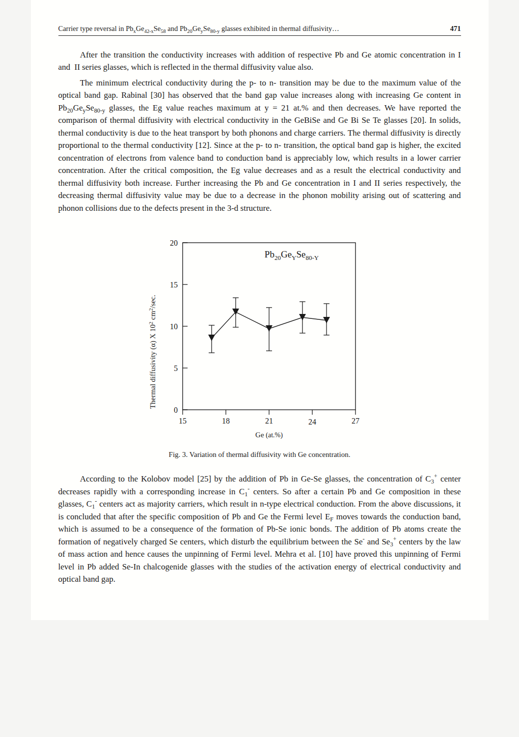Carrier type reversal in PbxGe42-xSe58 and Pb20GeySe80-y glasses exhibited in thermal diffusivity… 471
After the transition the conductivity increases with addition of respective Pb and Ge atomic concentration in I and II series glasses, which is reflected in the thermal diffusivity value also.
The minimum electrical conductivity during the p- to n- transition may be due to the maximum value of the optical band gap. Rabinal [30] has observed that the band gap value increases along with increasing Ge content in Pb20GeySe80-y glasses, the Eg value reaches maximum at y = 21 at.% and then decreases. We have reported the comparison of thermal diffusivity with electrical conductivity in the GeBiSe and Ge Bi Se Te glasses [20]. In solids, thermal conductivity is due to the heat transport by both phonons and charge carriers. The thermal diffusivity is directly proportional to the thermal conductivity [12]. Since at the p- to n- transition, the optical band gap is higher, the excited concentration of electrons from valence band to conduction band is appreciably low, which results in a lower carrier concentration. After the critical composition, the Eg value decreases and as a result the electrical conductivity and thermal diffusivity both increase. Further increasing the Pb and Ge concentration in I and II series respectively, the decreasing thermal diffusivity value may be due to a decrease in the phonon mobility arising out of scattering and phonon collisions due to the defects present in the 3-d structure.
Thermal diffusivity (α) X 102 cm2/sec. 20 15 10 5 0 15 18 21 24 27 Pb20GeYSe80-Y Ge (at.%)
Fig. 3. Variation of thermal diffusivity with Ge concentration.
According to the Kolobov model [25] by the addition of Pb in Ge-Se glasses, the concentration of C3+ center decreases rapidly with a corresponding increase in C1- centers. So after a certain Pb and Ge composition in these glasses, C1- centers act as majority carriers, which result in n-type electrical conduction. From the above discussions, it is concluded that after the specific composition of Pb and Ge the Fermi level EF moves towards the conduction band, which is assumed to be a consequence of the formation of Pb-Se ionic bonds. The addition of Pb atoms create the formation of negatively charged Se centers, which disturb the equilibrium between the Se- and Se3+ centers by the law of mass action and hence causes the unpinning of Fermi level. Mehra et al. [10] have proved this unpinning of Fermi level in Pb added Se-In chalcogenide glasses with the studies of the activation energy of electrical conductivity and optical band gap.